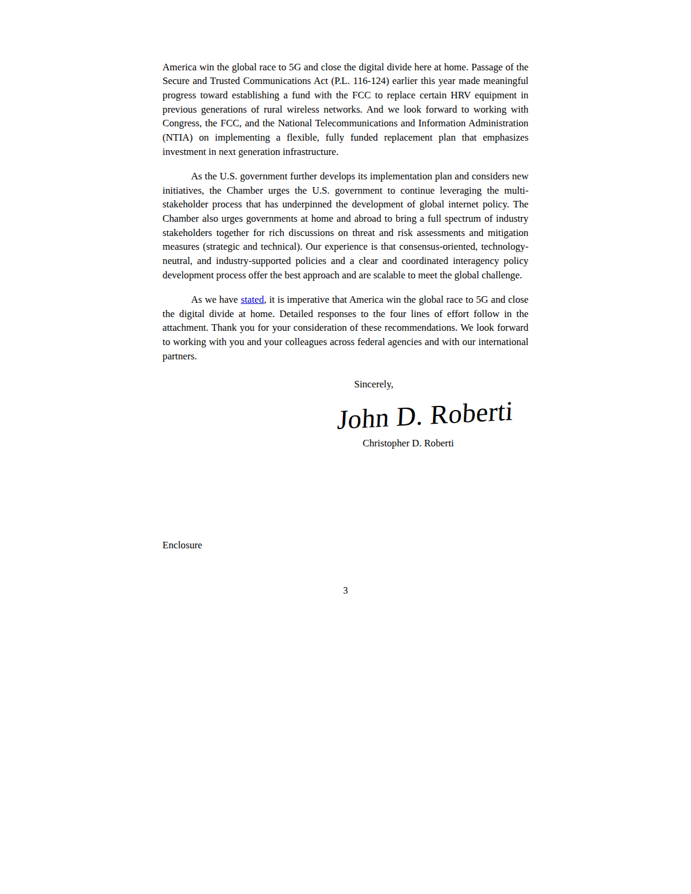America win the global race to 5G and close the digital divide here at home. Passage of the Secure and Trusted Communications Act (P.L. 116-124) earlier this year made meaningful progress toward establishing a fund with the FCC to replace certain HRV equipment in previous generations of rural wireless networks. And we look forward to working with Congress, the FCC, and the National Telecommunications and Information Administration (NTIA) on implementing a flexible, fully funded replacement plan that emphasizes investment in next generation infrastructure.
As the U.S. government further develops its implementation plan and considers new initiatives, the Chamber urges the U.S. government to continue leveraging the multi-stakeholder process that has underpinned the development of global internet policy. The Chamber also urges governments at home and abroad to bring a full spectrum of industry stakeholders together for rich discussions on threat and risk assessments and mitigation measures (strategic and technical). Our experience is that consensus-oriented, technology-neutral, and industry-supported policies and a clear and coordinated interagency policy development process offer the best approach and are scalable to meet the global challenge.
As we have stated, it is imperative that America win the global race to 5G and close the digital divide at home. Detailed responses to the four lines of effort follow in the attachment. Thank you for your consideration of these recommendations. We look forward to working with you and your colleagues across federal agencies and with our international partners.
Sincerely,
John D. Roberti
Christopher D. Roberti
Enclosure
3